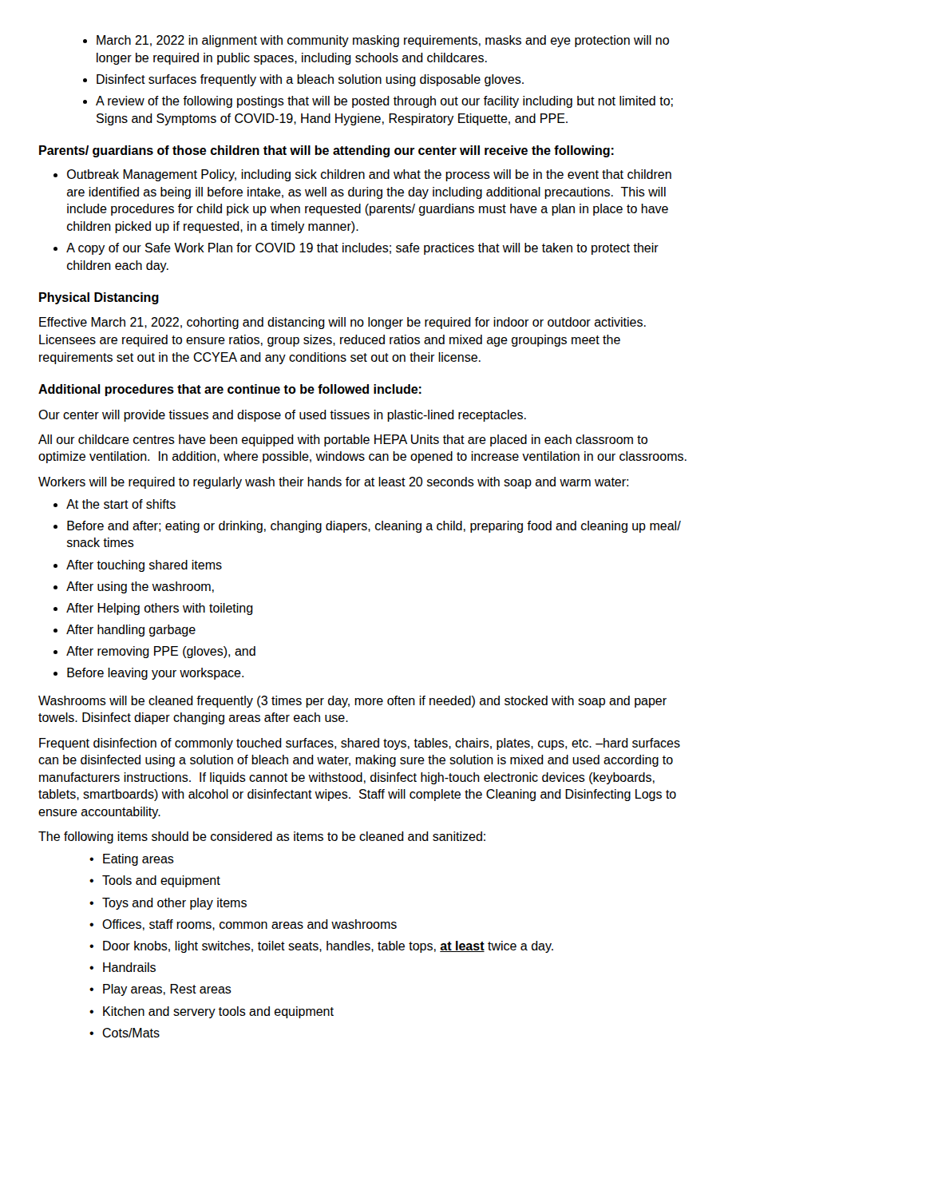March 21, 2022 in alignment with community masking requirements, masks and eye protection will no longer be required in public spaces, including schools and childcares.
Disinfect surfaces frequently with a bleach solution using disposable gloves.
A review of the following postings that will be posted through out our facility including but not limited to; Signs and Symptoms of COVID-19, Hand Hygiene, Respiratory Etiquette, and PPE.
Parents/ guardians of those children that will be attending our center will receive the following:
Outbreak Management Policy, including sick children and what the process will be in the event that children are identified as being ill before intake, as well as during the day including additional precautions. This will include procedures for child pick up when requested (parents/ guardians must have a plan in place to have children picked up if requested, in a timely manner).
A copy of our Safe Work Plan for COVID 19 that includes; safe practices that will be taken to protect their children each day.
Physical Distancing
Effective March 21, 2022, cohorting and distancing will no longer be required for indoor or outdoor activities. Licensees are required to ensure ratios, group sizes, reduced ratios and mixed age groupings meet the requirements set out in the CCYEA and any conditions set out on their license.
Additional procedures that are continue to be followed include:
Our center will provide tissues and dispose of used tissues in plastic-lined receptacles.
All our childcare centres have been equipped with portable HEPA Units that are placed in each classroom to optimize ventilation. In addition, where possible, windows can be opened to increase ventilation in our classrooms.
Workers will be required to regularly wash their hands for at least 20 seconds with soap and warm water:
At the start of shifts
Before and after; eating or drinking, changing diapers, cleaning a child, preparing food and cleaning up meal/ snack times
After touching shared items
After using the washroom,
After Helping others with toileting
After handling garbage
After removing PPE (gloves), and
Before leaving your workspace.
Washrooms will be cleaned frequently (3 times per day, more often if needed) and stocked with soap and paper towels. Disinfect diaper changing areas after each use.
Frequent disinfection of commonly touched surfaces, shared toys, tables, chairs, plates, cups, etc. –hard surfaces can be disinfected using a solution of bleach and water, making sure the solution is mixed and used according to manufacturers instructions. If liquids cannot be withstood, disinfect high-touch electronic devices (keyboards, tablets, smartboards) with alcohol or disinfectant wipes. Staff will complete the Cleaning and Disinfecting Logs to ensure accountability.
The following items should be considered as items to be cleaned and sanitized:
Eating areas
Tools and equipment
Toys and other play items
Offices, staff rooms, common areas and washrooms
Door knobs, light switches, toilet seats, handles, table tops, at least twice a day.
Handrails
Play areas, Rest areas
Kitchen and servery tools and equipment
Cots/Mats